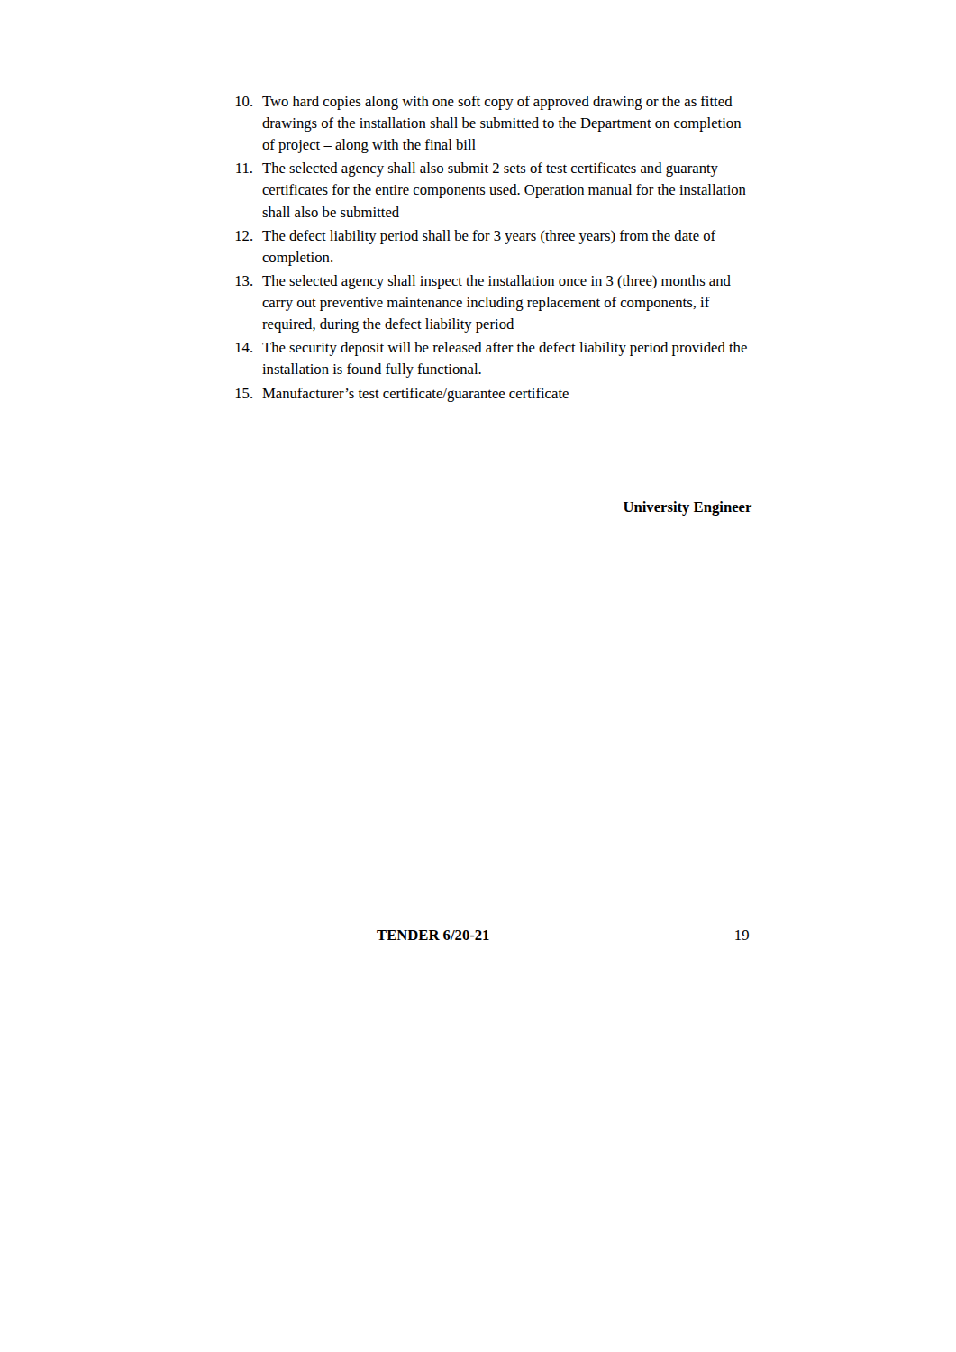Two hard copies along with one soft copy of approved drawing or the as fitted drawings of the installation shall be submitted to the Department on completion of project – along with the final bill
The selected agency shall also submit 2 sets of test certificates and guaranty certificates for the entire components used. Operation manual for the installation shall also be submitted
The defect liability period shall be for 3 years (three years) from the date of completion.
The selected agency shall inspect the installation once in 3 (three) months and carry out preventive maintenance including replacement of components, if required, during the defect liability period
The security deposit will be released after the defect liability period provided the installation is found fully functional.
Manufacturer’s test certificate/guarantee certificate
University Engineer
TENDER 6/20-21 19